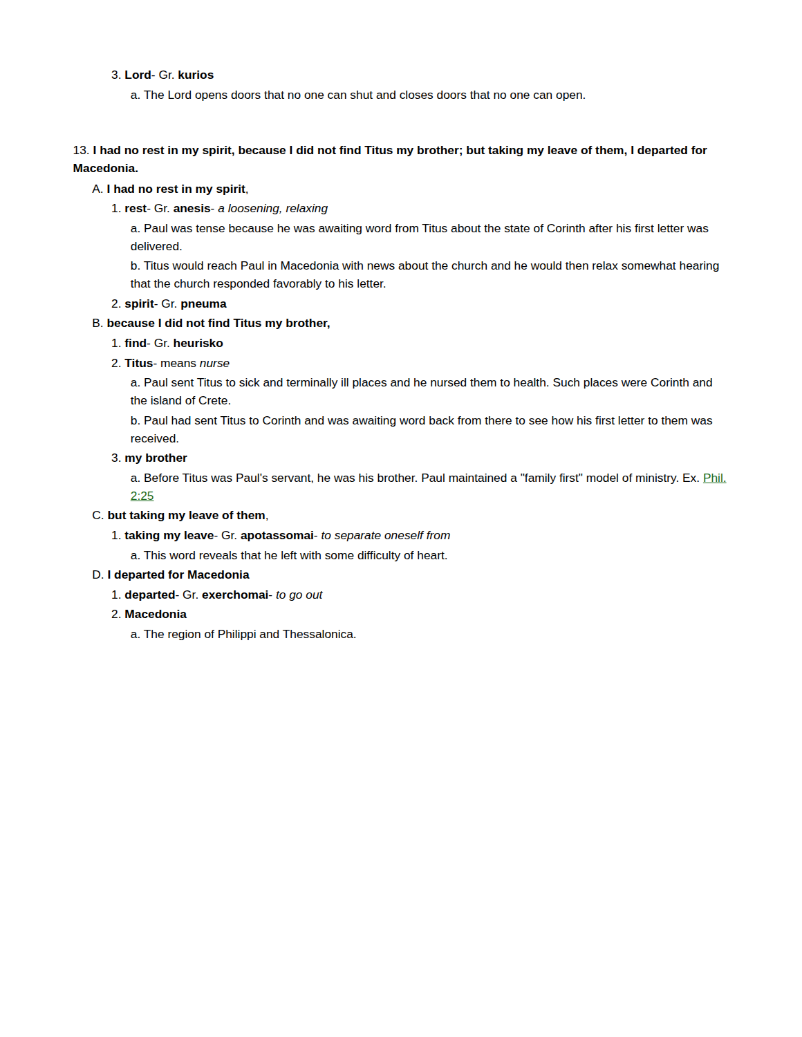3. Lord- Gr. kurios
a. The Lord opens doors that no one can shut and closes doors that no one can open.
13. I had no rest in my spirit, because I did not find Titus my brother; but taking my leave of them, I departed for Macedonia.
A. I had no rest in my spirit,
1. rest- Gr. anesis- a loosening, relaxing
a. Paul was tense because he was awaiting word from Titus about the state of Corinth after his first letter was delivered.
b. Titus would reach Paul in Macedonia with news about the church and he would then relax somewhat hearing that the church responded favorably to his letter.
2. spirit- Gr. pneuma
B. because I did not find Titus my brother,
1. find- Gr. heurisko
2. Titus- means nurse
a. Paul sent Titus to sick and terminally ill places and he nursed them to health. Such places were Corinth and the island of Crete.
b. Paul had sent Titus to Corinth and was awaiting word back from there to see how his first letter to them was received.
3. my brother
a. Before Titus was Paul's servant, he was his brother. Paul maintained a "family first" model of ministry. Ex. Phil. 2:25
C. but taking my leave of them,
1. taking my leave- Gr. apotassomai- to separate oneself from
a. This word reveals that he left with some difficulty of heart.
D. I departed for Macedonia
1. departed- Gr. exerchomai- to go out
2. Macedonia
a. The region of Philippi and Thessalonica.